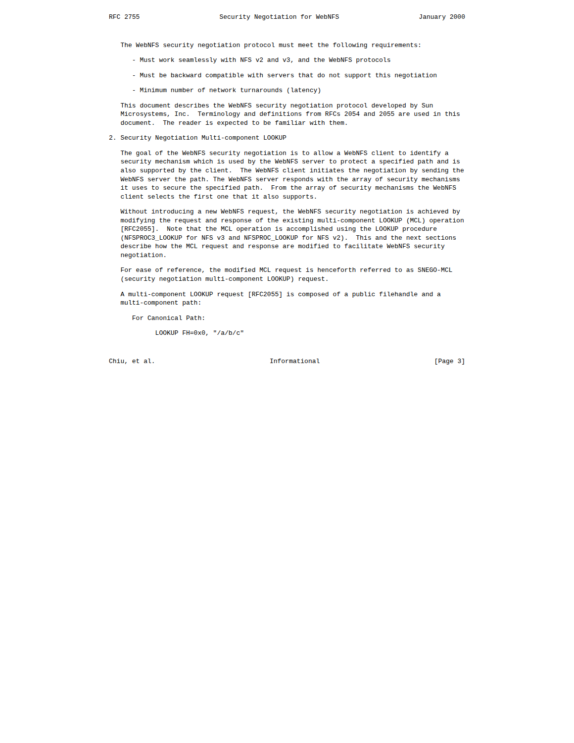RFC 2755 Security Negotiation for WebNFS January 2000
The WebNFS security negotiation protocol must meet the following requirements:
- Must work seamlessly with NFS v2 and v3, and the WebNFS protocols
- Must be backward compatible with servers that do not support this negotiation
- Minimum number of network turnarounds (latency)
This document describes the WebNFS security negotiation protocol developed by Sun Microsystems, Inc. Terminology and definitions from RFCs 2054 and 2055 are used in this document. The reader is expected to be familiar with them.
2. Security Negotiation Multi-component LOOKUP
The goal of the WebNFS security negotiation is to allow a WebNFS client to identify a security mechanism which is used by the WebNFS server to protect a specified path and is also supported by the client. The WebNFS client initiates the negotiation by sending the WebNFS server the path. The WebNFS server responds with the array of security mechanisms it uses to secure the specified path. From the array of security mechanisms the WebNFS client selects the first one that it also supports.
Without introducing a new WebNFS request, the WebNFS security negotiation is achieved by modifying the request and response of the existing multi-component LOOKUP (MCL) operation [RFC2055]. Note that the MCL operation is accomplished using the LOOKUP procedure (NFSPROC3_LOOKUP for NFS v3 and NFSPROC_LOOKUP for NFS v2). This and the next sections describe how the MCL request and response are modified to facilitate WebNFS security negotiation.
For ease of reference, the modified MCL request is henceforth referred to as SNEGO-MCL (security negotiation multi-component LOOKUP) request.
A multi-component LOOKUP request [RFC2055] is composed of a public filehandle and a multi-component path:
For Canonical Path:
LOOKUP FH=0x0, "/a/b/c"
Chiu, et al. Informational [Page 3]